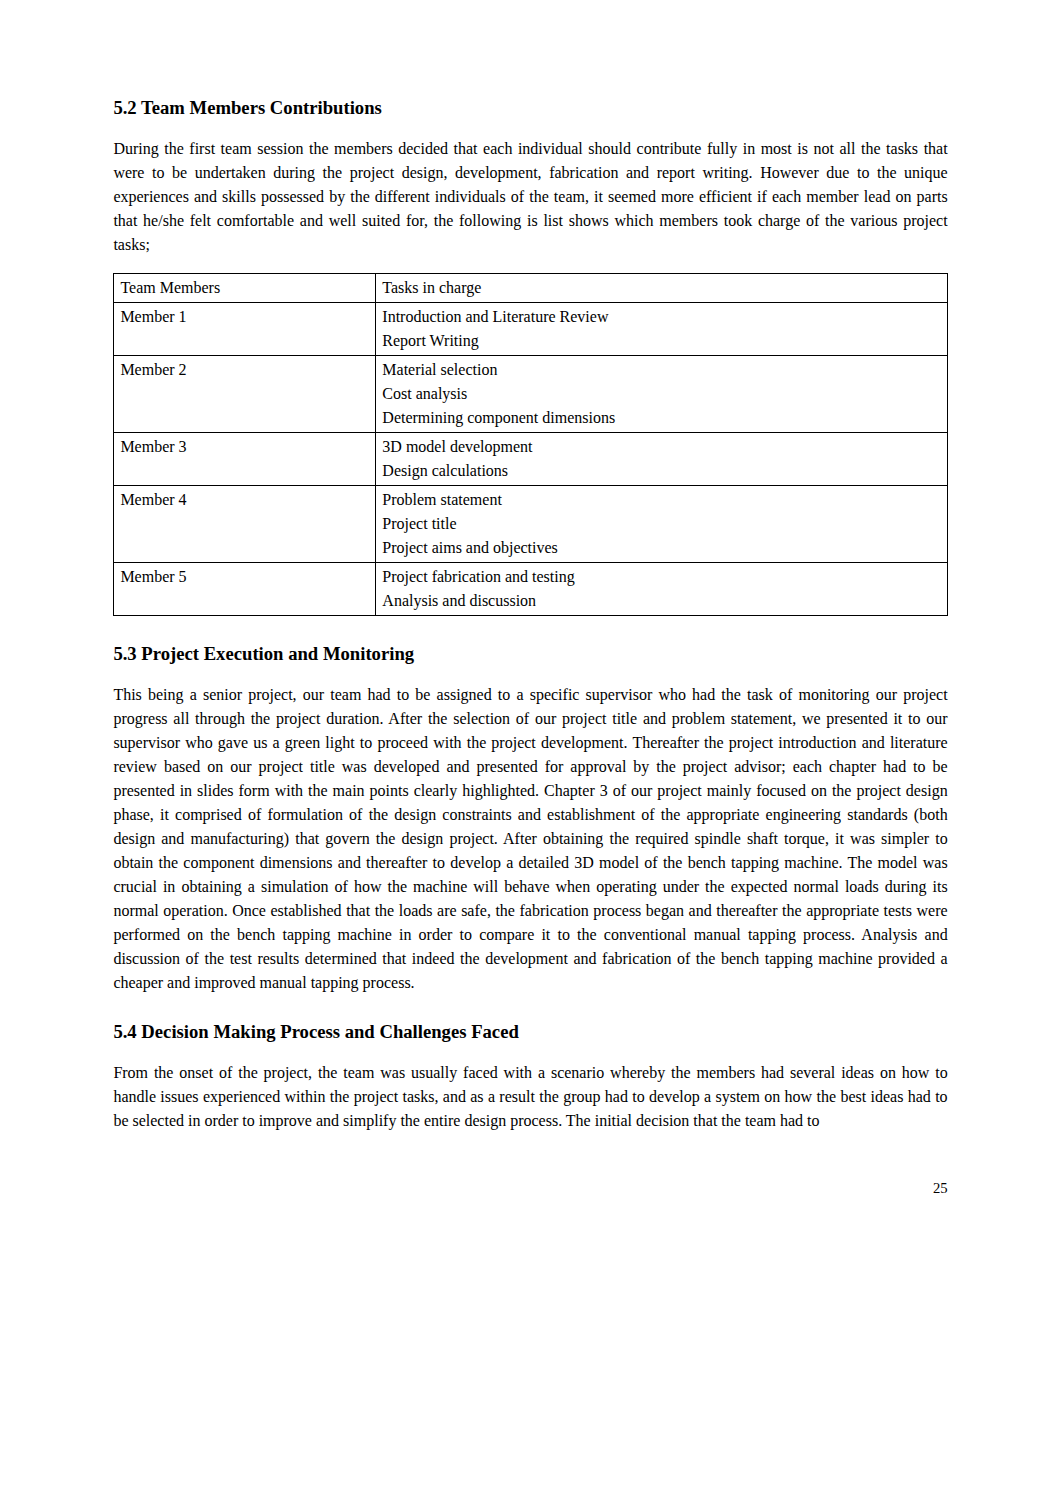5.2 Team Members Contributions
During the first team session the members decided that each individual should contribute fully in most is not all the tasks that were to be undertaken during the project design, development, fabrication and report writing. However due to the unique experiences and skills possessed by the different individuals of the team, it seemed more efficient if each member lead on parts that he/she felt comfortable and well suited for, the following is list shows which members took charge of the various project tasks;
| Team Members | Tasks in charge |
| Member 1 | Introduction and Literature Review Report Writing |
| Member 2 | Material selection Cost analysis Determining component dimensions |
| Member 3 | 3D model development Design calculations |
| Member 4 | Problem statement Project title Project aims and objectives |
| Member 5 | Project fabrication and testing Analysis and discussion |
5.3 Project Execution and Monitoring
This being a senior project, our team had to be assigned to a specific supervisor who had the task of monitoring our project progress all through the project duration. After the selection of our project title and problem statement, we presented it to our supervisor who gave us a green light to proceed with the project development. Thereafter the project introduction and literature review based on our project title was developed and presented for approval by the project advisor; each chapter had to be presented in slides form with the main points clearly highlighted. Chapter 3 of our project mainly focused on the project design phase, it comprised of formulation of the design constraints and establishment of the appropriate engineering standards (both design and manufacturing) that govern the design project. After obtaining the required spindle shaft torque, it was simpler to obtain the component dimensions and thereafter to develop a detailed 3D model of the bench tapping machine. The model was crucial in obtaining a simulation of how the machine will behave when operating under the expected normal loads during its normal operation. Once established that the loads are safe, the fabrication process began and thereafter the appropriate tests were performed on the bench tapping machine in order to compare it to the conventional manual tapping process. Analysis and discussion of the test results determined that indeed the development and fabrication of the bench tapping machine provided a cheaper and improved manual tapping process.
5.4 Decision Making Process and Challenges Faced
From the onset of the project, the team was usually faced with a scenario whereby the members had several ideas on how to handle issues experienced within the project tasks, and as a result the group had to develop a system on how the best ideas had to be selected in order to improve and simplify the entire design process. The initial decision that the team had to
25